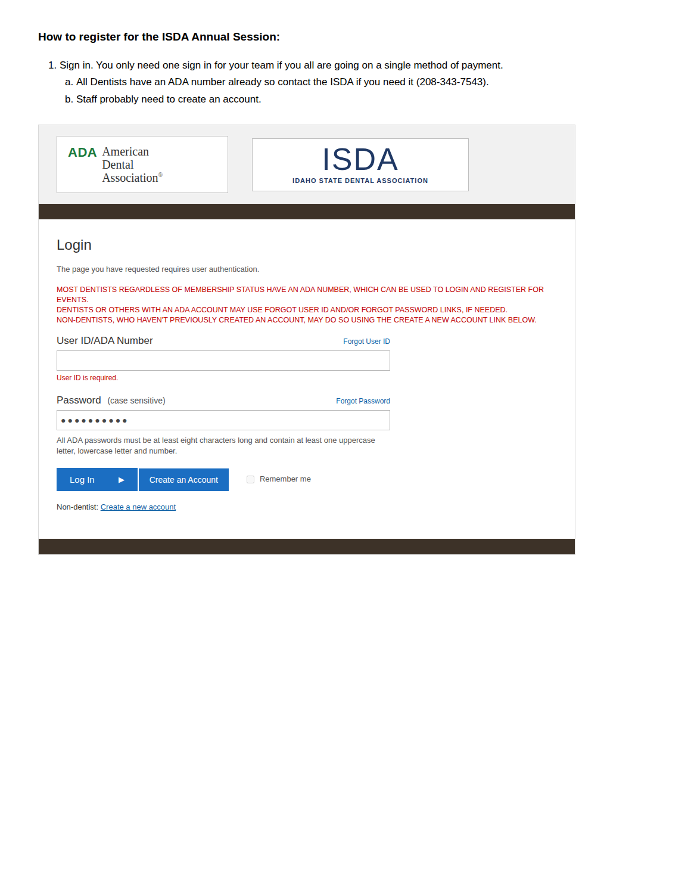How to register for the ISDA Annual Session:
Sign in. You only need one sign in for your team if you all are going on a single method of payment.
All Dentists have an ADA number already so contact the ISDA if you need it (208-343-7543).
Staff probably need to create an account.
ADA American
Dental
Association®
ISDA
IDAHO STATE DENTAL ASSOCIATION
Login
The page you have requested requires user authentication.
MOST DENTISTS REGARDLESS OF MEMBERSHIP STATUS HAVE AN ADA NUMBER, WHICH CAN BE USED TO LOGIN AND REGISTER FOR EVENTS.
DENTISTS OR OTHERS WITH AN ADA ACCOUNT MAY USE FORGOT USER ID AND/OR FORGOT PASSWORD LINKS, IF NEEDED.
NON-DENTISTS, WHO HAVEN'T PREVIOUSLY CREATED AN ACCOUNT, MAY DO SO USING THE CREATE A NEW ACCOUNT LINK BELOW.
User ID/ADA Number Forgot User ID
User ID is required.
Password (case sensitive) Forgot Password
All ADA passwords must be at least eight characters long and contain at least one uppercase letter, lowercase letter and number.
Log In ▶ Create an Account Remember me
Non-dentist: Create a new account